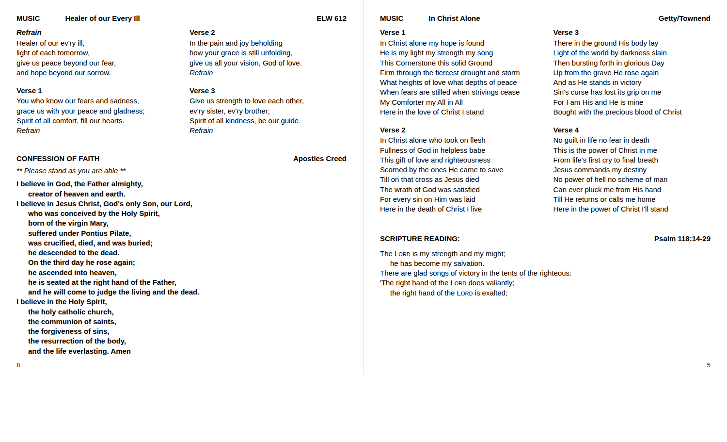MUSIC Healer of our Every Ill ELW 612
Refrain
Healer of our ev'ry ill,
light of each tomorrow,
give us peace beyond our fear,
and hope beyond our sorrow.
Verse 1
You who know our fears and sadness,
grace us with your peace and gladness;
Spirit of all comfort, fill our hearts.
Refrain
Verse 2
In the pain and joy beholding
how your grace is still unfolding,
give us all your vision, God of love.
Refrain
Verse 3
Give us strength to love each other,
ev'ry sister, ev'ry brother;
Spirit of all kindness, be our guide.
Refrain
CONFESSION OF FAITH Apostles Creed
** Please stand as you are able **
I believe in God, the Father almighty, creator of heaven and earth. I believe in Jesus Christ, God's only Son, our Lord, who was conceived by the Holy Spirit, born of the virgin Mary, suffered under Pontius Pilate, was crucified, died, and was buried; he descended to the dead. On the third day he rose again; he ascended into heaven, he is seated at the right hand of the Father, and he will come to judge the living and the dead. I believe in the Holy Spirit, the holy catholic church, the communion of saints, the forgiveness of sins, the resurrection of the body, and the life everlasting. Amen
8
MUSIC In Christ Alone Getty/Townend
Verse 1
In Christ alone my hope is found
He is my light my strength my song
This Cornerstone this solid Ground
Firm through the fiercest drought and storm
What heights of love what depths of peace
When fears are stilled when strivings cease
My Comforter my All in All
Here in the love of Christ I stand
Verse 2
In Christ alone who took on flesh
Fullness of God in helpless babe
This gift of love and righteousness
Scorned by the ones He came to save
Till on that cross as Jesus died
The wrath of God was satisfied
For every sin on Him was laid
Here in the death of Christ I live
Verse 3
There in the ground His body lay
Light of the world by darkness slain
Then bursting forth in glorious Day
Up from the grave He rose again
And as He stands in victory
Sin's curse has lost its grip on me
For I am His and He is mine
Bought with the precious blood of Christ
Verse 4
No guilt in life no fear in death
This is the power of Christ in me
From life's first cry to final breath
Jesus commands my destiny
No power of hell no scheme of man
Can ever pluck me from His hand
Till He returns or calls me home
Here in the power of Christ I'll stand
SCRIPTURE READING: Psalm 118:14-29
The Lord is my strength and my might;
he has become my salvation.
There are glad songs of victory in the tents of the righteous:
'The right hand of the Lord does valiantly;
the right hand of the Lord is exalted;
5